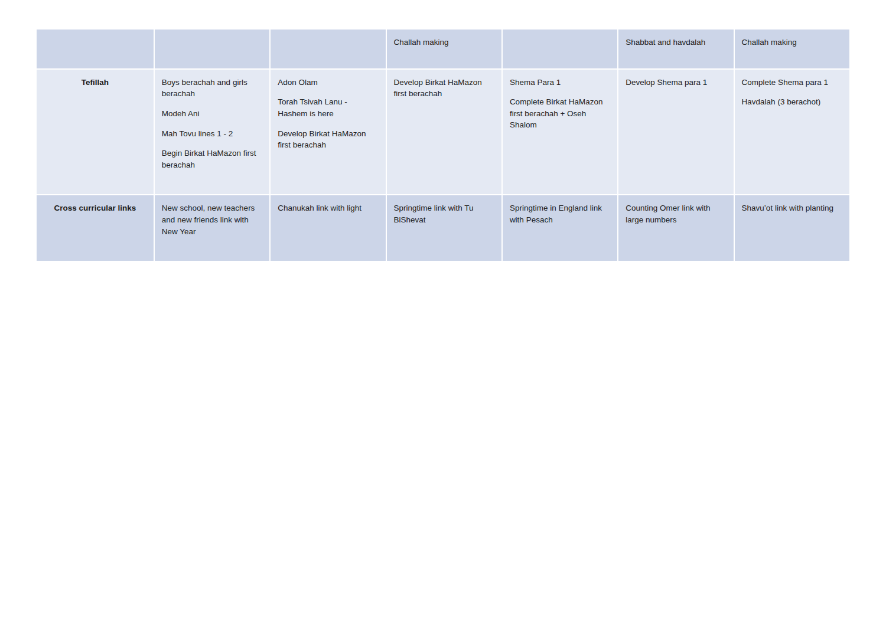| | | | Challah making | | Shabbat and havdalah | Challah making |
| Tefillah | Boys berachah and girls berachah Modeh Ani Mah Tovu lines 1 - 2 Begin Birkat HaMazon first berachah | Adon Olam Torah Tsivah Lanu - Hashem is here Develop Birkat HaMazon first berachah | Develop Birkat HaMazon first berachah | Shema Para 1 Complete Birkat HaMazon first berachah + Oseh Shalom | Develop Shema para 1 | Complete Shema para 1 Havdalah (3 berachot) |
| Cross curricular links | New school, new teachers and new friends link with New Year | Chanukah link with light | Springtime link with Tu BiShevat | Springtime in England link with Pesach | Counting Omer link with large numbers | Shavu’ot link with planting |